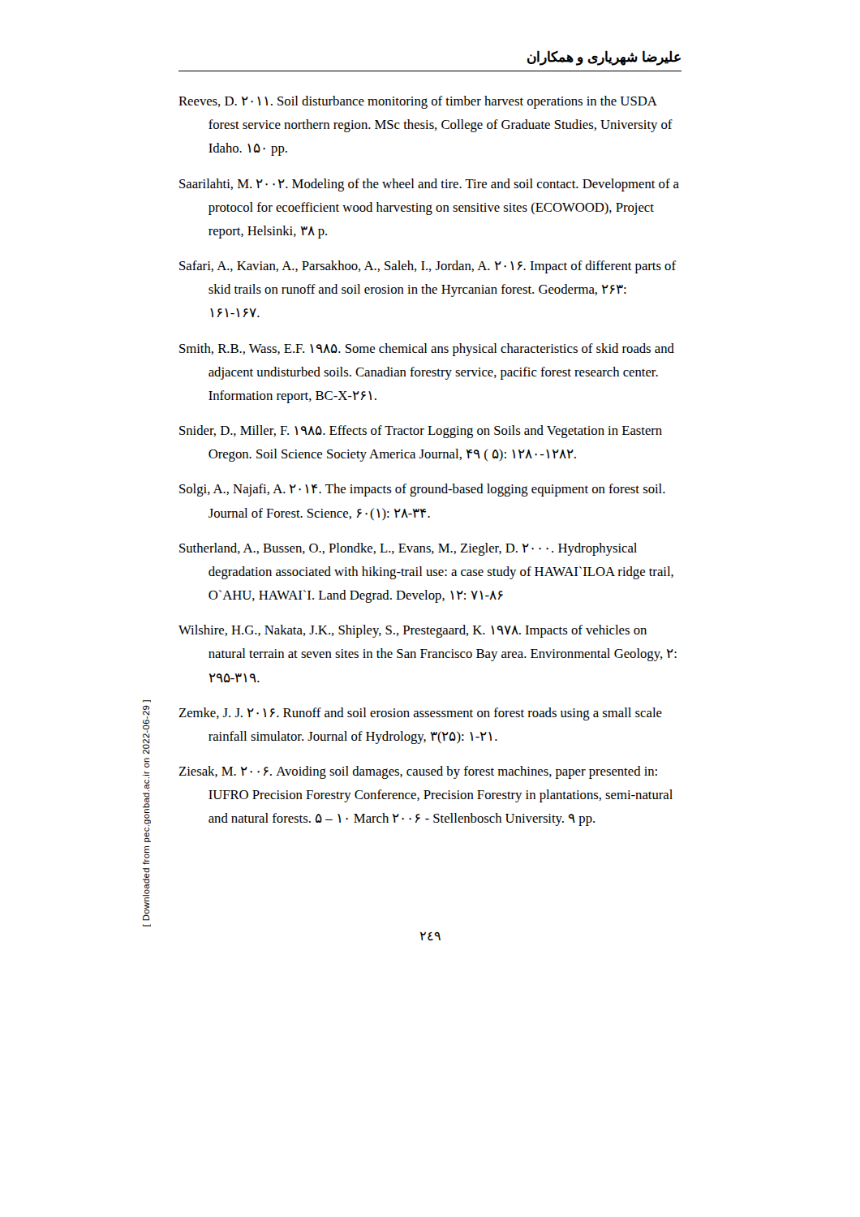علیرضا شهریاری و همکاران
Reeves, D. ۲۰۱۱. Soil disturbance monitoring of timber harvest operations in the USDA forest service northern region. MSc thesis, College of Graduate Studies, University of Idaho. ۱۵۰ pp.
Saarilahti, M. ۲۰۰۲. Modeling of the wheel and tire. Tire and soil contact. Development of a protocol for ecoefficient wood harvesting on sensitive sites (ECOWOOD), Project report, Helsinki, ۳۸ p.
Safari, A., Kavian, A., Parsakhoo, A., Saleh, I., Jordan, A. ۲۰۱۶. Impact of different parts of skid trails on runoff and soil erosion in the Hyrcanian forest. Geoderma, ۲۶۳: ۱۶۱-۱۶۷.
Smith, R.B., Wass, E.F. ۱۹۸۵. Some chemical ans physical characteristics of skid roads and adjacent undisturbed soils. Canadian forestry service, pacific forest research center. Information report, BC-X-۲۶۱.
Snider, D., Miller, F. ۱۹۸۵. Effects of Tractor Logging on Soils and Vegetation in Eastern Oregon. Soil Science Society America Journal, ۴۹ ( ۵): ۱۲۸۰-۱۲۸۲.
Solgi, A., Najafi, A. ۲۰۱۴. The impacts of ground-based logging equipment on forest soil. Journal of Forest. Science, ۶۰(۱): ۲۸-۳۴.
Sutherland, A., Bussen, O., Plondke, L., Evans, M., Ziegler, D. ۲۰۰۰. Hydrophysical degradation associated with hiking-trail use: a case study of HAWAI`ILOA ridge trail, O`AHU, HAWAI`I. Land Degrad. Develop, ۱۲: ۷۱-۸۶
Wilshire, H.G., Nakata, J.K., Shipley, S., Prestegaard, K. ۱۹۷۸. Impacts of vehicles on natural terrain at seven sites in the San Francisco Bay area. Environmental Geology, ۲: ۲۹۵-۳۱۹.
Zemke, J. J. ۲۰۱۶. Runoff and soil erosion assessment on forest roads using a small scale rainfall simulator. Journal of Hydrology, ۳(۲۵): ۱-۲۱.
Ziesak, M. ۲۰۰۶. Avoiding soil damages, caused by forest machines, paper presented in: IUFRO Precision Forestry Conference, Precision Forestry in plantations, semi-natural and natural forests. ۵ – ۱۰ March ۲۰۰۶ - Stellenbosch University. ۹ pp.
۲٤۹
[ Downloaded from pec.gonbad.ac.ir on 2022-06-29 ]